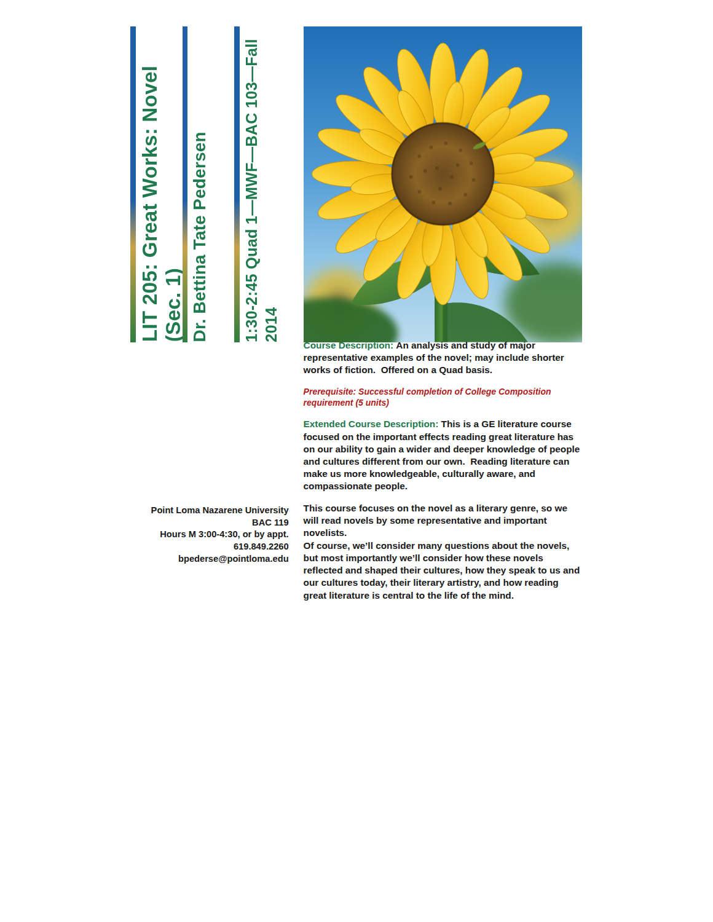LIT 205: Great Works: Novel (Sec. 1)
Dr. Bettina Tate Pedersen
1:30-2:45 Quad 1—MWF—BAC 103—Fall 2014
Course Description: An analysis and study of major representative examples of the novel; may include shorter works of fiction. Offered on a Quad basis.
Prerequisite: Successful completion of College Composition requirement (5 units)
Extended Course Description: This is a GE literature course focused on the important effects reading great literature has on our ability to gain a wider and deeper knowledge of people and cultures different from our own. Reading literature can make us more knowledgeable, culturally aware, and compassionate people.
This course focuses on the novel as a literary genre, so we will read novels by some representative and important novelists.
Of course, we’ll consider many questions about the novels, but most importantly we’ll consider how these novels reflected and shaped their cultures, how they speak to us and our cultures today, their literary artistry, and how reading great literature is central to the life of the mind.
Point Loma Nazarene University
BAC 119
Hours M 3:00-4:30, or by appt.
619.849.2260
bpederse@pointloma.edu